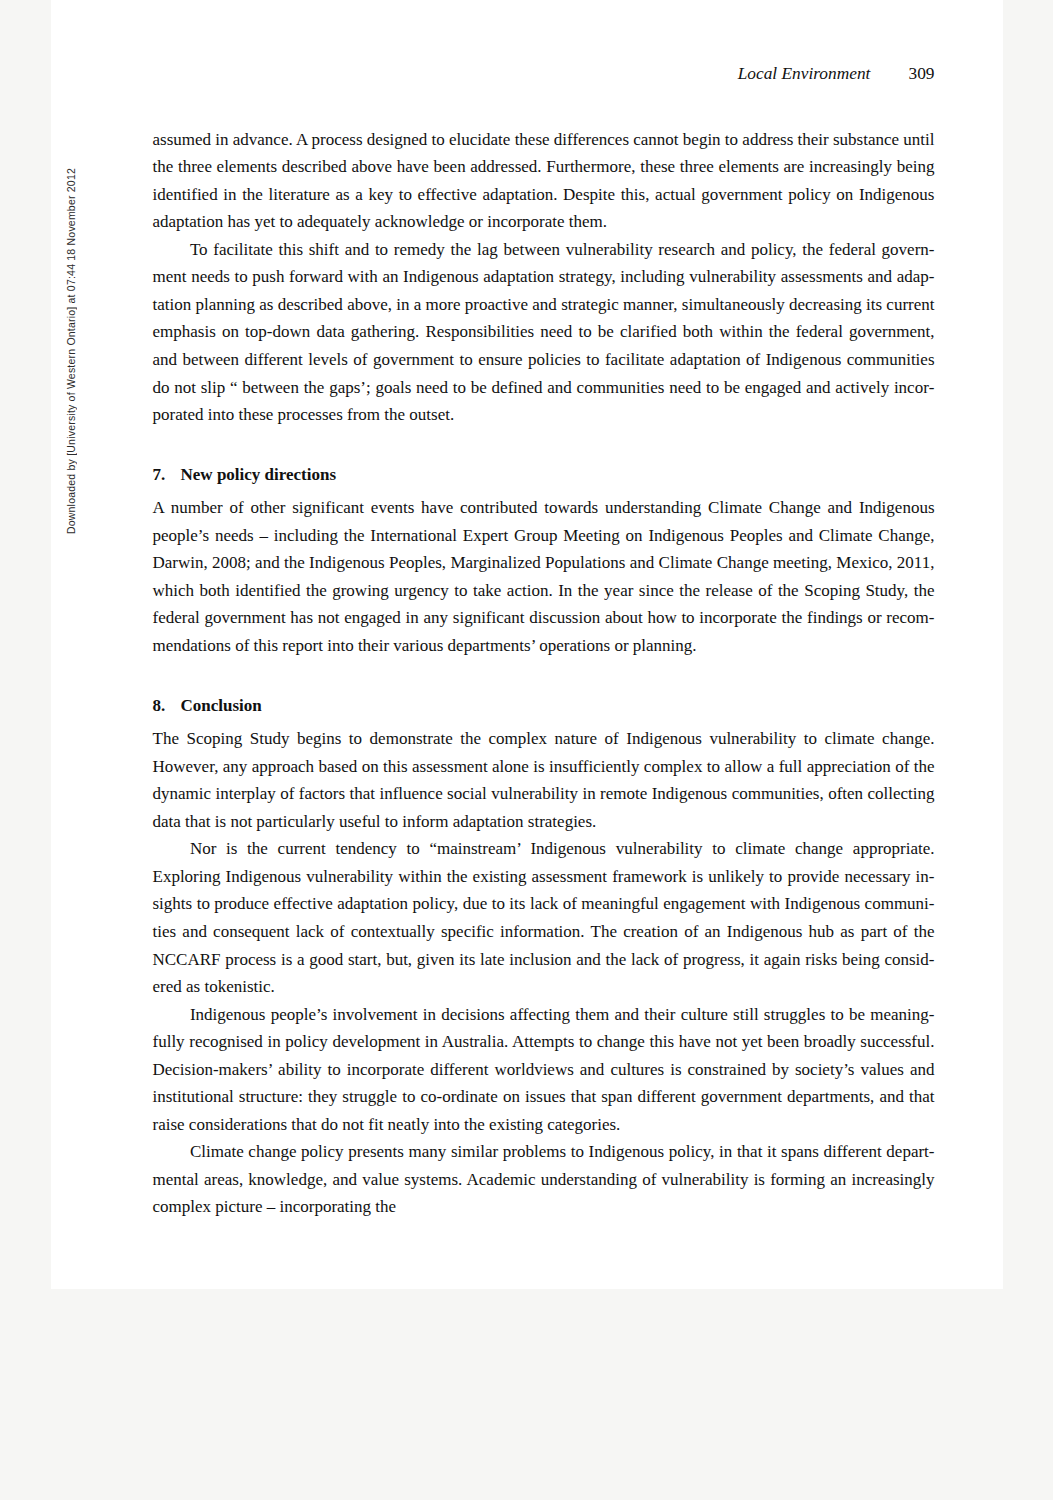Downloaded by [University of Western Ontario] at 07:44 18 November 2012
Local Environment 309
assumed in advance. A process designed to elucidate these differences cannot begin to address their substance until the three elements described above have been addressed. Furthermore, these three elements are increasingly being identified in the literature as a key to effective adaptation. Despite this, actual government policy on Indigenous adaptation has yet to adequately acknowledge or incorporate them.
To facilitate this shift and to remedy the lag between vulnerability research and policy, the federal government needs to push forward with an Indigenous adaptation strategy, including vulnerability assessments and adaptation planning as described above, in a more proactive and strategic manner, simultaneously decreasing its current emphasis on top-down data gathering. Responsibilities need to be clarified both within the federal government, and between different levels of government to ensure policies to facilitate adaptation of Indigenous communities do not slip “ between the gaps’; goals need to be defined and communities need to be engaged and actively incorporated into these processes from the outset.
7. New policy directions
A number of other significant events have contributed towards understanding Climate Change and Indigenous people’s needs – including the International Expert Group Meeting on Indigenous Peoples and Climate Change, Darwin, 2008; and the Indigenous Peoples, Marginalized Populations and Climate Change meeting, Mexico, 2011, which both identified the growing urgency to take action. In the year since the release of the Scoping Study, the federal government has not engaged in any significant discussion about how to incorporate the findings or recommendations of this report into their various departments’ operations or planning.
8. Conclusion
The Scoping Study begins to demonstrate the complex nature of Indigenous vulnerability to climate change. However, any approach based on this assessment alone is insufficiently complex to allow a full appreciation of the dynamic interplay of factors that influence social vulnerability in remote Indigenous communities, often collecting data that is not particularly useful to inform adaptation strategies.
Nor is the current tendency to “mainstream’ Indigenous vulnerability to climate change appropriate. Exploring Indigenous vulnerability within the existing assessment framework is unlikely to provide necessary insights to produce effective adaptation policy, due to its lack of meaningful engagement with Indigenous communities and consequent lack of contextually specific information. The creation of an Indigenous hub as part of the NCCARF process is a good start, but, given its late inclusion and the lack of progress, it again risks being considered as tokenistic.
Indigenous people’s involvement in decisions affecting them and their culture still struggles to be meaningfully recognised in policy development in Australia. Attempts to change this have not yet been broadly successful. Decision-makers’ ability to incorporate different worldviews and cultures is constrained by society’s values and institutional structure: they struggle to co-ordinate on issues that span different government departments, and that raise considerations that do not fit neatly into the existing categories.
Climate change policy presents many similar problems to Indigenous policy, in that it spans different departmental areas, knowledge, and value systems. Academic understanding of vulnerability is forming an increasingly complex picture – incorporating the